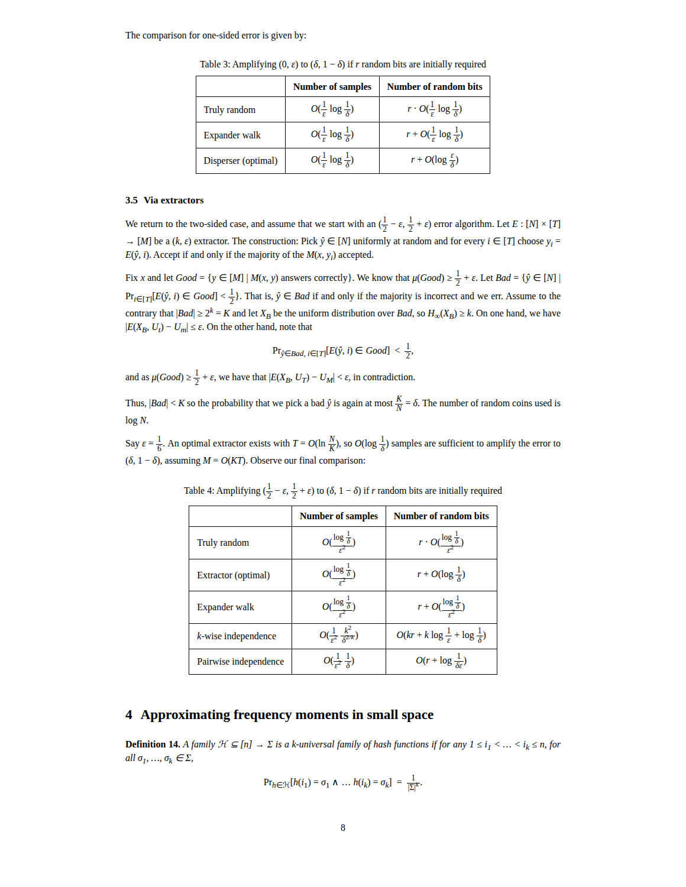The comparison for one-sided error is given by:
Table 3: Amplifying (0, ε) to (δ, 1 − δ) if r random bits are initially required
| | Number of samples | Number of random bits |
| --- | --- | --- |
| Truly random | O ( 1 ε log 1 δ ) | r · O ( 1 ε log 1 δ ) |
| Expander walk | O ( 1 ε log 1 δ ) | r + O ( 1 ε log 1 δ ) |
| Disperser (optimal) | O ( 1 ε log 1 δ ) | r + O (log ε δ ) |
3.5 Via extractors
We return to the two-sided case, and assume that we start with an (12 − ε, 12 + ε) error algorithm. Let E : [N] × [T] → [M] be a (k, ε) extractor. The construction: Pick ŷ ∈ [N] uniformly at random and for every i ∈ [T] choose yi = E(ŷ, i). Accept if and only if the majority of the M(x, yi) accepted.
Fix x and let Good = {y ∈ [M] | M(x, y) answers correctly}. We know that μ(Good) ≥ 12 + ε. Let Bad = {ŷ ∈ [N] | Pri∈[T][E(ŷ, i) ∈ Good] < 12}. That is, ŷ ∈ Bad if and only if the majority is incorrect and we err. Assume to the contrary that |Bad| ≥ 2k = K and let XB be the uniform distribution over Bad, so H∞(XB) ≥ k. On one hand, we have |E(XB, Ut) − Um| ≤ ε. On the other hand, note that
Prŷ∈Bad, i∈[T][E(ŷ, i) ∈ Good] < 12,
and as μ(Good) ≥ 12 + ε, we have that |E(XB, UT) − UM| < ε, in contradiction.
Thus, |Bad| < K so the probability that we pick a bad ŷ is again at most KN = δ. The number of random coins used is log N.
Say ε = 16. An optimal extractor exists with T = O(ln NK), so O(log 1 δ) samples are sufficient to amplify the error to (δ, 1 − δ), assuming M = O(KT). Observe our final comparison:
Table 4: Amplifying (12 − ε, 12 + ε) to (δ, 1 − δ) if r random bits are initially required
| | Number of samples | Number of random bits |
| --- | --- | --- |
| Truly random | O ( log 1 δ ε 2 ) | r · O ( log 1 δ ε 2 ) |
| Extractor (optimal) | O ( log 1 δ ε 2 ) | r + O (log 1 δ ) |
| Expander walk | O ( log 1 δ ε 2 ) | r + O ( log 1 δ ε 2 ) |
| k -wise independence | O ( 1 ε 2 k 2 δ 2/ k ) | O ( kr + k log 1 ε + log 1 δ ) |
| Pairwise independence | O ( 1 ε 2 1 δ ) | O ( r + log 1 δε ) |
4 Approximating frequency moments in small space
Definition 14. A family ℋ ⊆ [n] → Σ is a k-universal family of hash functions if for any 1 ≤ i1 < … < ik ≤ n, for all σ1, …, σk ∈ Σ,
Prh∈ℋ[h(i1) = σ1 ∧ … h(ik) = σk] = 1|Σ|k.
8